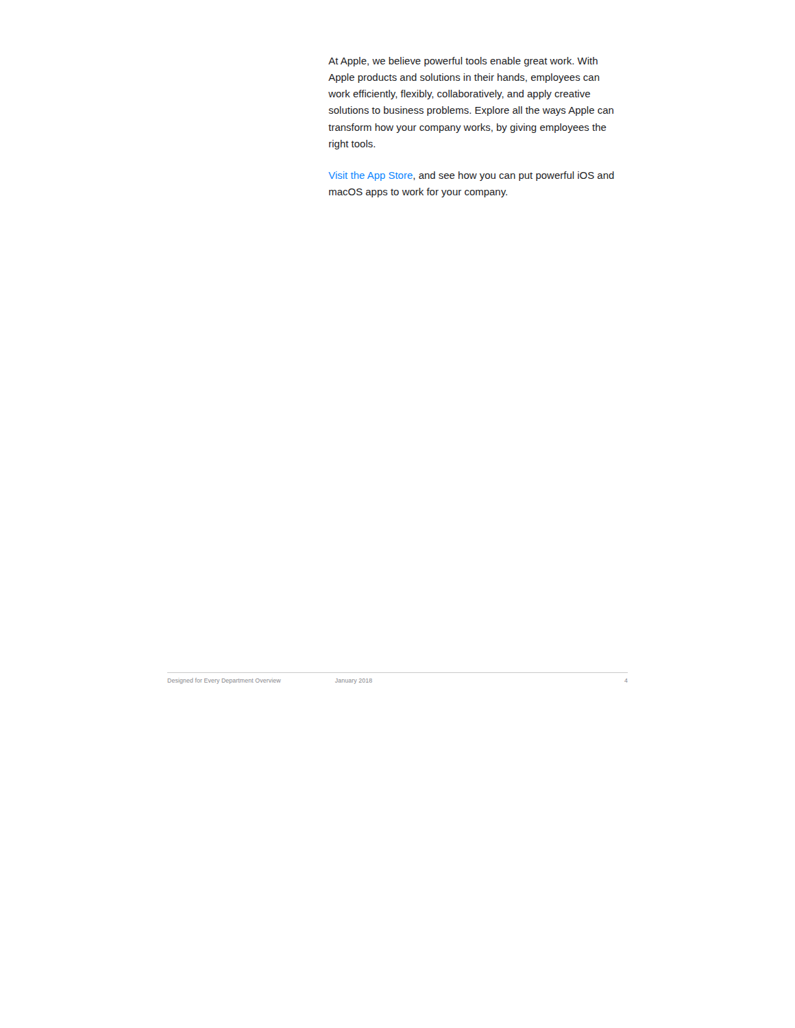At Apple, we believe powerful tools enable great work. With Apple products and solutions in their hands, employees can work efficiently, flexibly, collaboratively, and apply creative solutions to business problems. Explore all the ways Apple can transform how your company works, by giving employees the right tools.
Visit the App Store, and see how you can put powerful iOS and macOS apps to work for your company.
Designed for Every Department Overview
January 2018
4